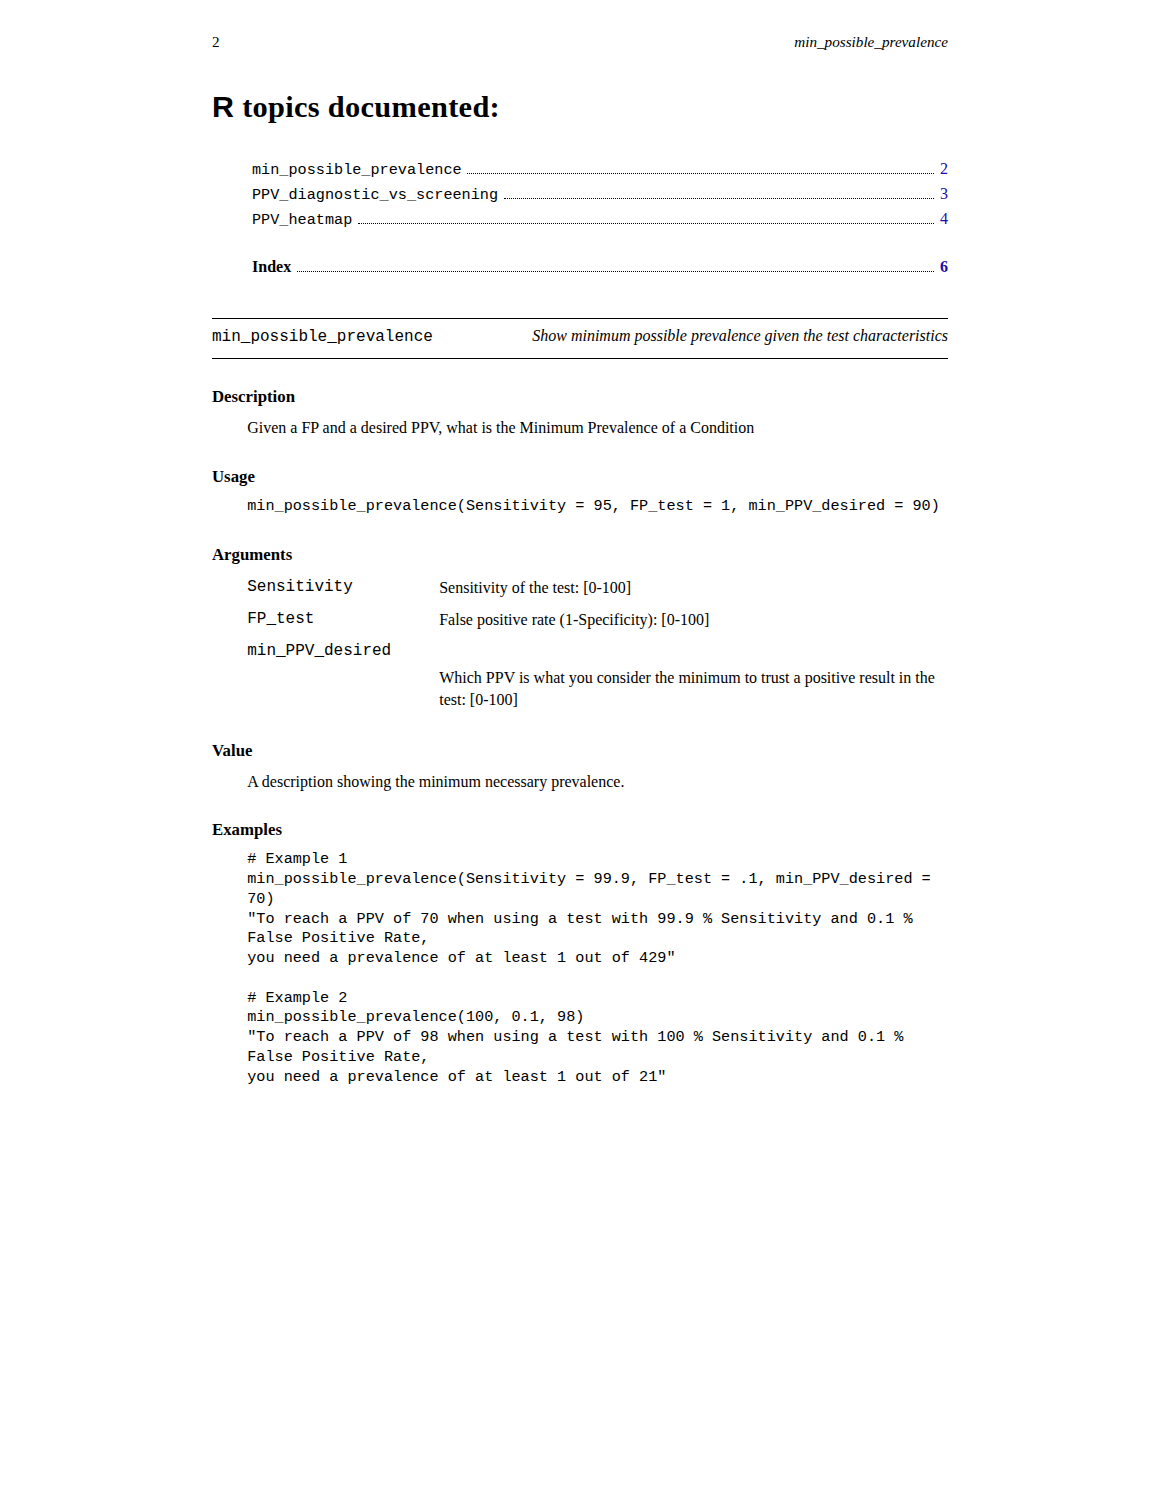2 min_possible_prevalence
R topics documented:
min_possible_prevalence 2
PPV_diagnostic_vs_screening 3
PPV_heatmap 4
Index 6
min_possible_prevalence Show minimum possible prevalence given the test characteristics
Description
Given a FP and a desired PPV, what is the Minimum Prevalence of a Condition
Usage
min_possible_prevalence(Sensitivity = 95, FP_test = 1, min_PPV_desired = 90)
Arguments
Sensitivity
Sensitivity of the test: [0-100]
FP_test
False positive rate (1-Specificity): [0-100]
min_PPV_desired
Which PPV is what you consider the minimum to trust a positive result in the test: [0-100]
Value
A description showing the minimum necessary prevalence.
Examples
# Example 1
min_possible_prevalence(Sensitivity = 99.9, FP_test = .1, min_PPV_desired = 70)
"To reach a PPV of 70 when using a test with 99.9 % Sensitivity and 0.1 % False Positive Rate,
you need a prevalence of at least 1 out of 429"

# Example 2
min_possible_prevalence(100, 0.1, 98)
"To reach a PPV of 98 when using a test with 100 % Sensitivity and 0.1 % False Positive Rate,
you need a prevalence of at least 1 out of 21"